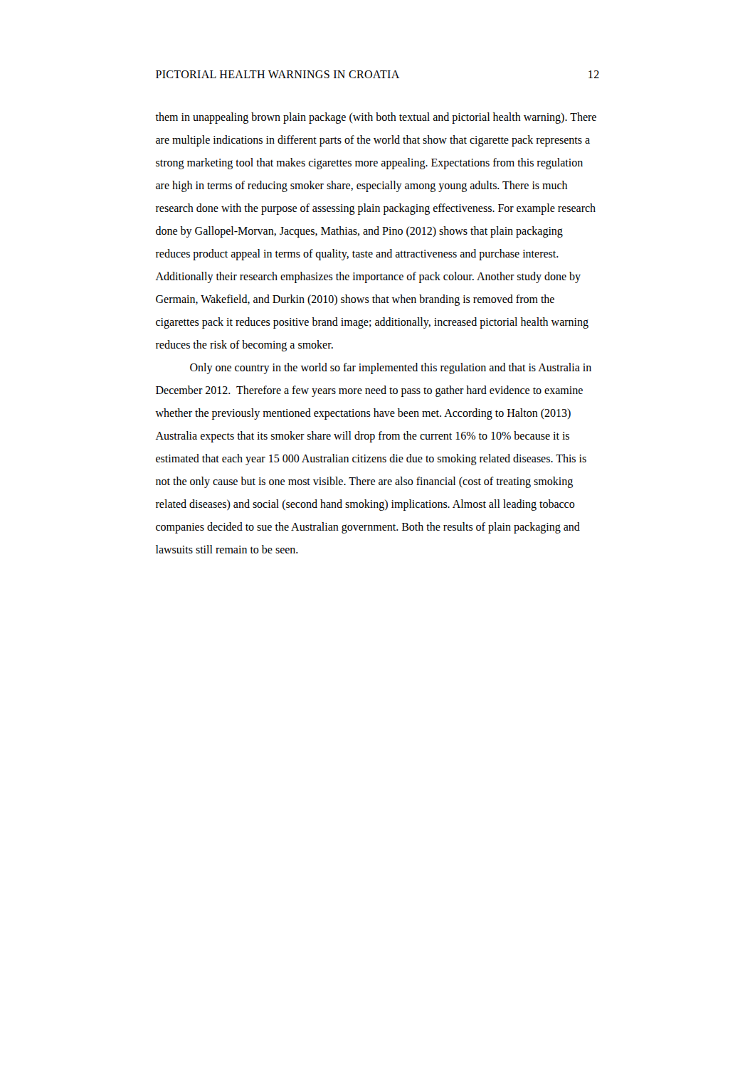Pictorial Health Warnings in Croatia 12
them in unappealing brown plain package (with both textual and pictorial health warning). There are multiple indications in different parts of the world that show that cigarette pack represents a strong marketing tool that makes cigarettes more appealing. Expectations from this regulation are high in terms of reducing smoker share, especially among young adults. There is much research done with the purpose of assessing plain packaging effectiveness. For example research done by Gallopel-Morvan, Jacques, Mathias, and Pino (2012) shows that plain packaging reduces product appeal in terms of quality, taste and attractiveness and purchase interest. Additionally their research emphasizes the importance of pack colour. Another study done by Germain, Wakefield, and Durkin (2010) shows that when branding is removed from the cigarettes pack it reduces positive brand image; additionally, increased pictorial health warning reduces the risk of becoming a smoker.
Only one country in the world so far implemented this regulation and that is Australia in December 2012. Therefore a few years more need to pass to gather hard evidence to examine whether the previously mentioned expectations have been met. According to Halton (2013) Australia expects that its smoker share will drop from the current 16% to 10% because it is estimated that each year 15 000 Australian citizens die due to smoking related diseases. This is not the only cause but is one most visible. There are also financial (cost of treating smoking related diseases) and social (second hand smoking) implications. Almost all leading tobacco companies decided to sue the Australian government. Both the results of plain packaging and lawsuits still remain to be seen.